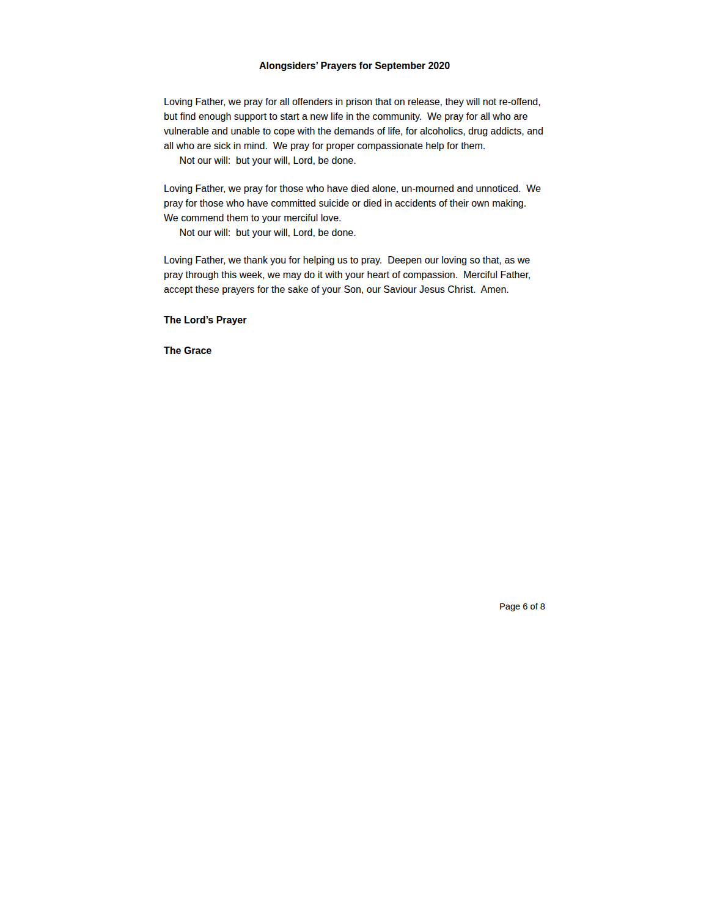Alongsiders’ Prayers for September 2020
Loving Father, we pray for all offenders in prison that on release, they will not re-offend, but find enough support to start a new life in the community. We pray for all who are vulnerable and unable to cope with the demands of life, for alcoholics, drug addicts, and all who are sick in mind. We pray for proper compassionate help for them. Not our will: but your will, Lord, be done.
Loving Father, we pray for those who have died alone, un-mourned and unnoticed. We pray for those who have committed suicide or died in accidents of their own making. We commend them to your merciful love. Not our will: but your will, Lord, be done.
Loving Father, we thank you for helping us to pray. Deepen our loving so that, as we pray through this week, we may do it with your heart of compassion. Merciful Father, accept these prayers for the sake of your Son, our Saviour Jesus Christ. Amen.
The Lord’s Prayer
The Grace
Page 6 of 8